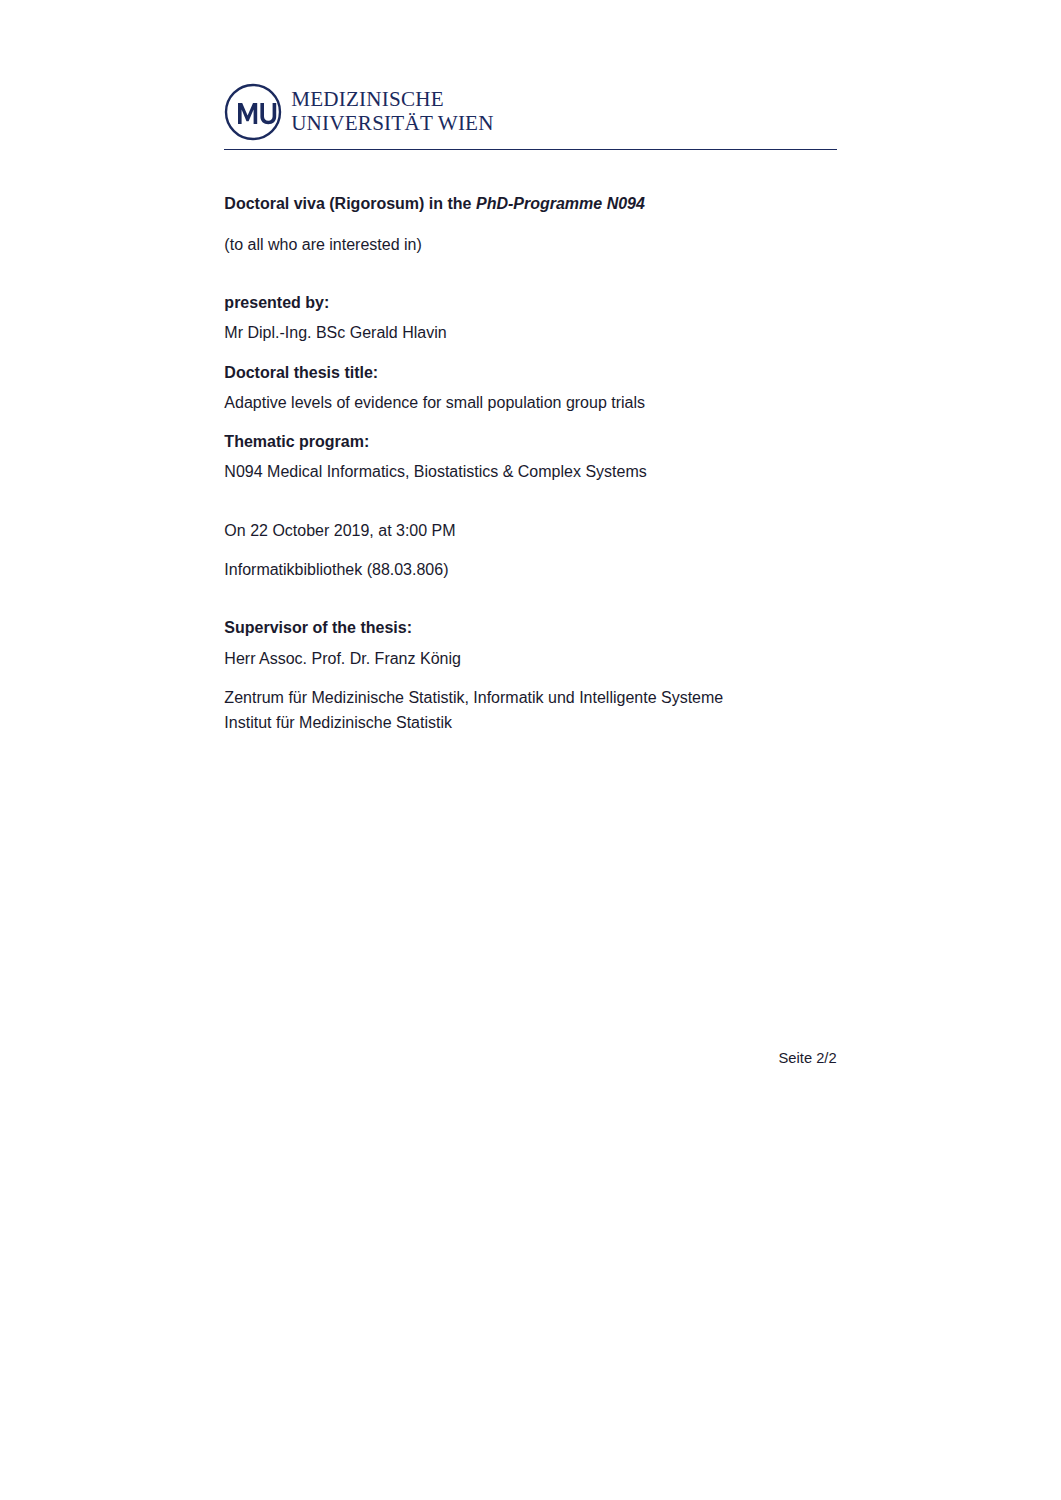Medizinische
Universität Wien
Doctoral viva (Rigorosum) in the PhD-Programme N094
(to all who are interested in)
presented by:
Mr Dipl.-Ing. BSc Gerald Hlavin
Doctoral thesis title:
Adaptive levels of evidence for small population group trials
Thematic program:
N094 Medical Informatics, Biostatistics & Complex Systems
On 22 October 2019, at 3:00 PM
Informatikbibliothek (88.03.806)
Supervisor of the thesis:
Herr Assoc. Prof. Dr. Franz König
Zentrum für Medizinische Statistik, Informatik und Intelligente Systeme Institut für Medizinische Statistik
Seite 2/2